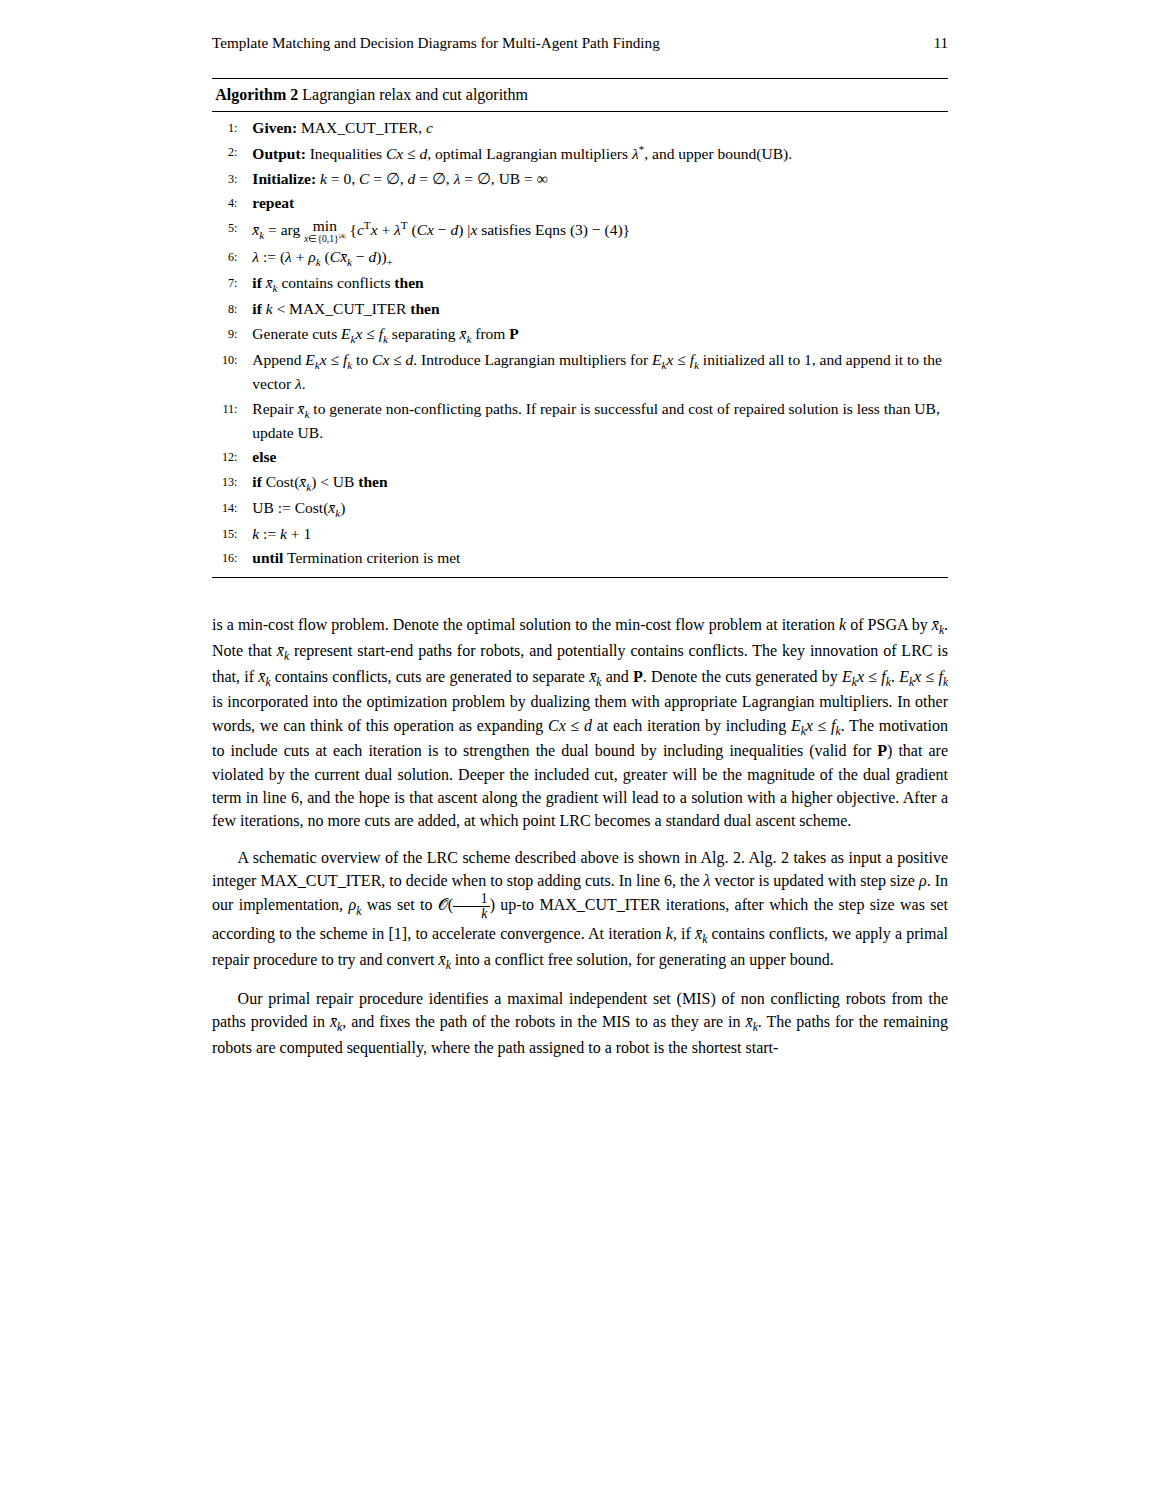Template Matching and Decision Diagrams for Multi-Agent Path Finding 11
Algorithm 2 Lagrangian relax and cut algorithm
Given: MAX_CUT_ITER, c
Output: Inequalities Cx ≤ d, optimal Lagrangian multipliers λ*, and upper bound(UB).
Initialize: k = 0, C = ∅, d = ∅, λ = ∅, UB = ∞
repeat
x̄k = arg min x∈{0,1}|A| {cTx + λT (Cx − d) |x satisfies Eqns (3) − (4)}
λ := (λ + ρk (Cx̄k − d))+
if x̄k contains conflicts then
if k < MAX_CUT_ITER then
Generate cuts Ekx ≤ fk separating x̄k from P
Append Ekx ≤ fk to Cx ≤ d. Introduce Lagrangian multipliers for Ekx ≤ fk initialized all to 1, and append it to the vector λ.
Repair x̄k to generate non-conflicting paths. If repair is successful and cost of repaired solution is less than UB, update UB.
else
if Cost(x̄k) < UB then
UB := Cost(x̄k)
k := k + 1
until Termination criterion is met
is a min-cost flow problem. Denote the optimal solution to the min-cost flow problem at iteration k of PSGA by x̄k. Note that x̄k represent start-end paths for robots, and potentially contains conflicts. The key innovation of LRC is that, if x̄k contains conflicts, cuts are generated to separate x̄k and P. Denote the cuts generated by Ekx ≤ fk. Ekx ≤ fk is incorporated into the optimization problem by dualizing them with appropriate Lagrangian multipliers. In other words, we can think of this operation as expanding Cx ≤ d at each iteration by including Ekx ≤ fk. The motivation to include cuts at each iteration is to strengthen the dual bound by including inequalities (valid for P) that are violated by the current dual solution. Deeper the included cut, greater will be the magnitude of the dual gradient term in line 6, and the hope is that ascent along the gradient will lead to a solution with a higher objective. After a few iterations, no more cuts are added, at which point LRC becomes a standard dual ascent scheme.
A schematic overview of the LRC scheme described above is shown in Alg. 2. Alg. 2 takes as input a positive integer MAX_CUT_ITER, to decide when to stop adding cuts. In line 6, the λ vector is updated with step size ρ. In our implementation, ρk was set to 𝒪(1 k) up-to MAX_CUT_ITER iterations, after which the step size was set according to the scheme in [1], to accelerate convergence. At iteration k, if x̄k contains conflicts, we apply a primal repair procedure to try and convert x̄k into a conflict free solution, for generating an upper bound.
Our primal repair procedure identifies a maximal independent set (MIS) of non conflicting robots from the paths provided in x̄k, and fixes the path of the robots in the MIS to as they are in x̄k. The paths for the remaining robots are computed sequentially, where the path assigned to a robot is the shortest start-